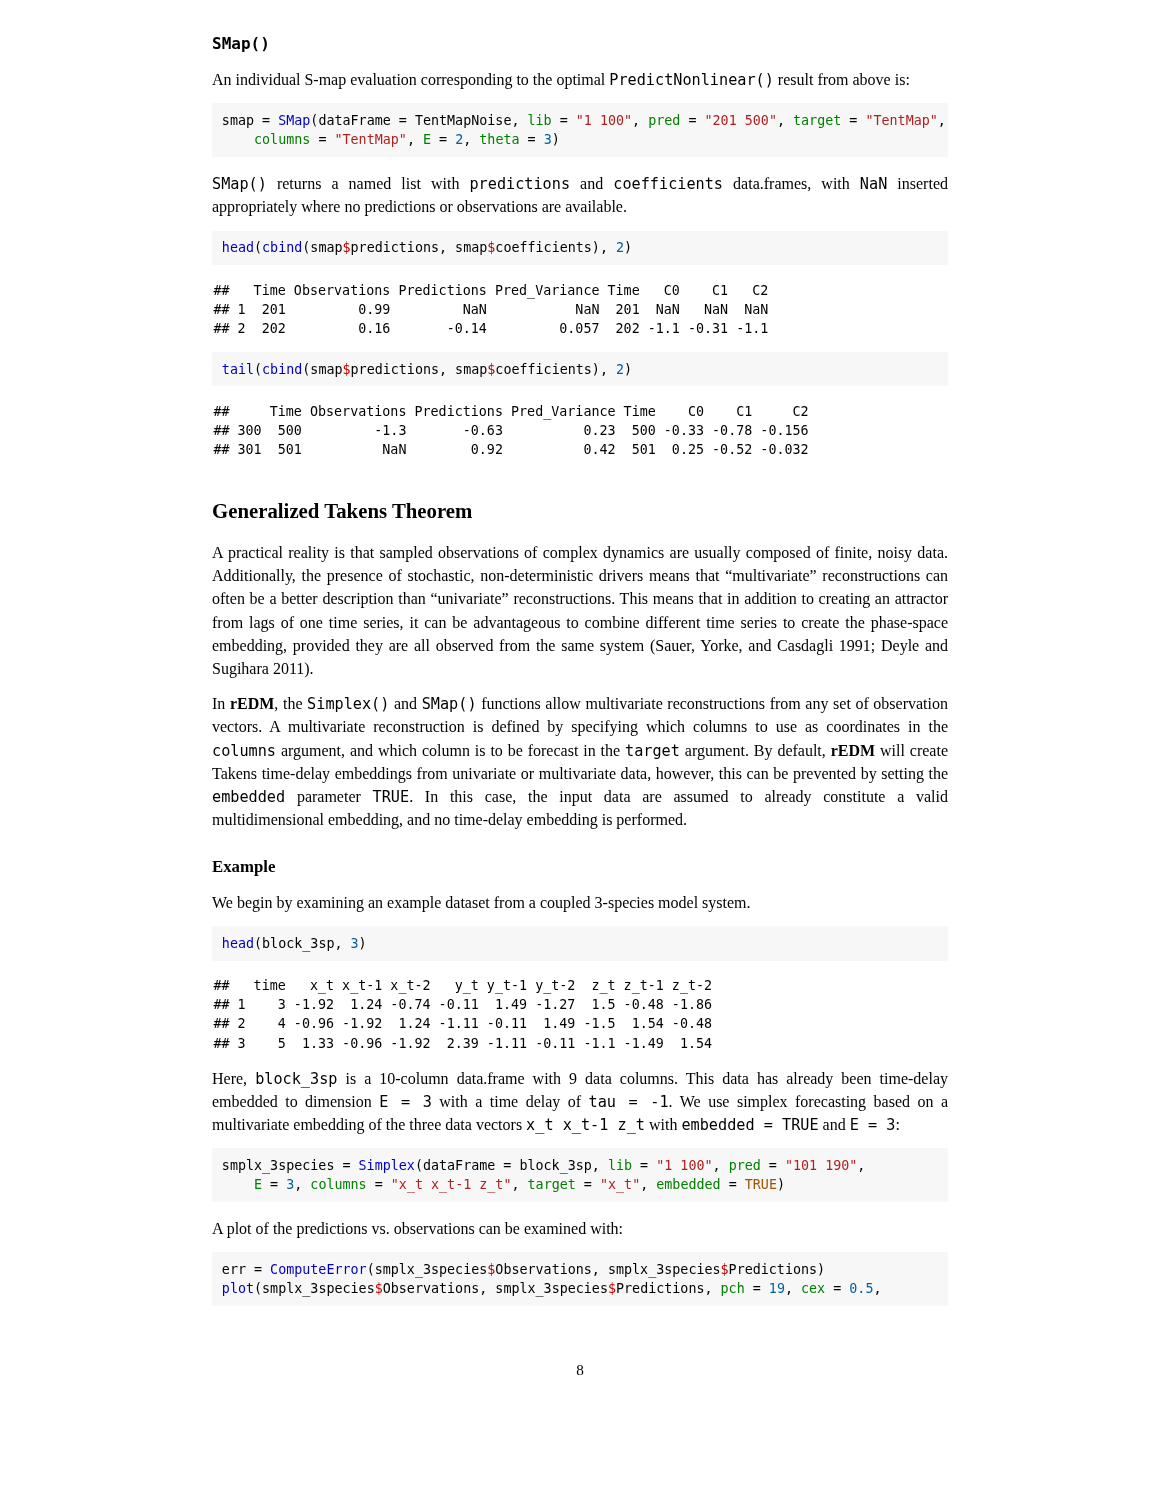SMap()
An individual S-map evaluation corresponding to the optimal PredictNonlinear() result from above is:
smap = SMap(dataFrame = TentMapNoise, lib = "1 100", pred = "201 500", target = "TentMap",
    columns = "TentMap", E = 2, theta = 3)
SMap() returns a named list with predictions and coefficients data.frames, with NaN inserted appropriately where no predictions or observations are available.
head(cbind(smap$predictions, smap$coefficients), 2)
##   Time Observations Predictions Pred_Variance Time   C0    C1   C2
## 1  201         0.99         NaN           NaN  201  NaN   NaN  NaN
## 2  202         0.16       -0.14         0.057  202 -1.1 -0.31 -1.1
tail(cbind(smap$predictions, smap$coefficients), 2)
##     Time Observations Predictions Pred_Variance Time    C0    C1     C2
## 300  500         -1.3       -0.63          0.23  500 -0.33 -0.78 -0.156
## 301  501          NaN        0.92          0.42  501  0.25 -0.52 -0.032
Generalized Takens Theorem
A practical reality is that sampled observations of complex dynamics are usually composed of finite, noisy data. Additionally, the presence of stochastic, non-deterministic drivers means that “multivariate” reconstructions can often be a better description than “univariate” reconstructions. This means that in addition to creating an attractor from lags of one time series, it can be advantageous to combine different time series to create the phase-space embedding, provided they are all observed from the same system (Sauer, Yorke, and Casdagli 1991; Deyle and Sugihara 2011).
In rEDM, the Simplex() and SMap() functions allow multivariate reconstructions from any set of observation vectors. A multivariate reconstruction is defined by specifying which columns to use as coordinates in the columns argument, and which column is to be forecast in the target argument. By default, rEDM will create Takens time-delay embeddings from univariate or multivariate data, however, this can be prevented by setting the embedded parameter TRUE. In this case, the input data are assumed to already constitute a valid multidimensional embedding, and no time-delay embedding is performed.
Example
We begin by examining an example dataset from a coupled 3-species model system.
head(block_3sp, 3)
##   time   x_t x_t-1 x_t-2   y_t y_t-1 y_t-2  z_t z_t-1 z_t-2
## 1    3 -1.92  1.24 -0.74 -0.11  1.49 -1.27  1.5 -0.48 -1.86
## 2    4 -0.96 -1.92  1.24 -1.11 -0.11  1.49 -1.5  1.54 -0.48
## 3    5  1.33 -0.96 -1.92  2.39 -1.11 -0.11 -1.1 -1.49  1.54
Here, block_3sp is a 10-column data.frame with 9 data columns. This data has already been time-delay embedded to dimension E = 3 with a time delay of tau = -1. We use simplex forecasting based on a multivariate embedding of the three data vectors x_t x_t-1 z_t with embedded = TRUE and E = 3:
smplx_3species = Simplex(dataFrame = block_3sp, lib = "1 100", pred = "101 190",
    E = 3, columns = "x_t x_t-1 z_t", target = "x_t", embedded = TRUE)
A plot of the predictions vs. observations can be examined with:
err = ComputeError(smplx_3species$Observations, smplx_3species$Predictions)
plot(smplx_3species$Observations, smplx_3species$Predictions, pch = 19, cex = 0.5,
8